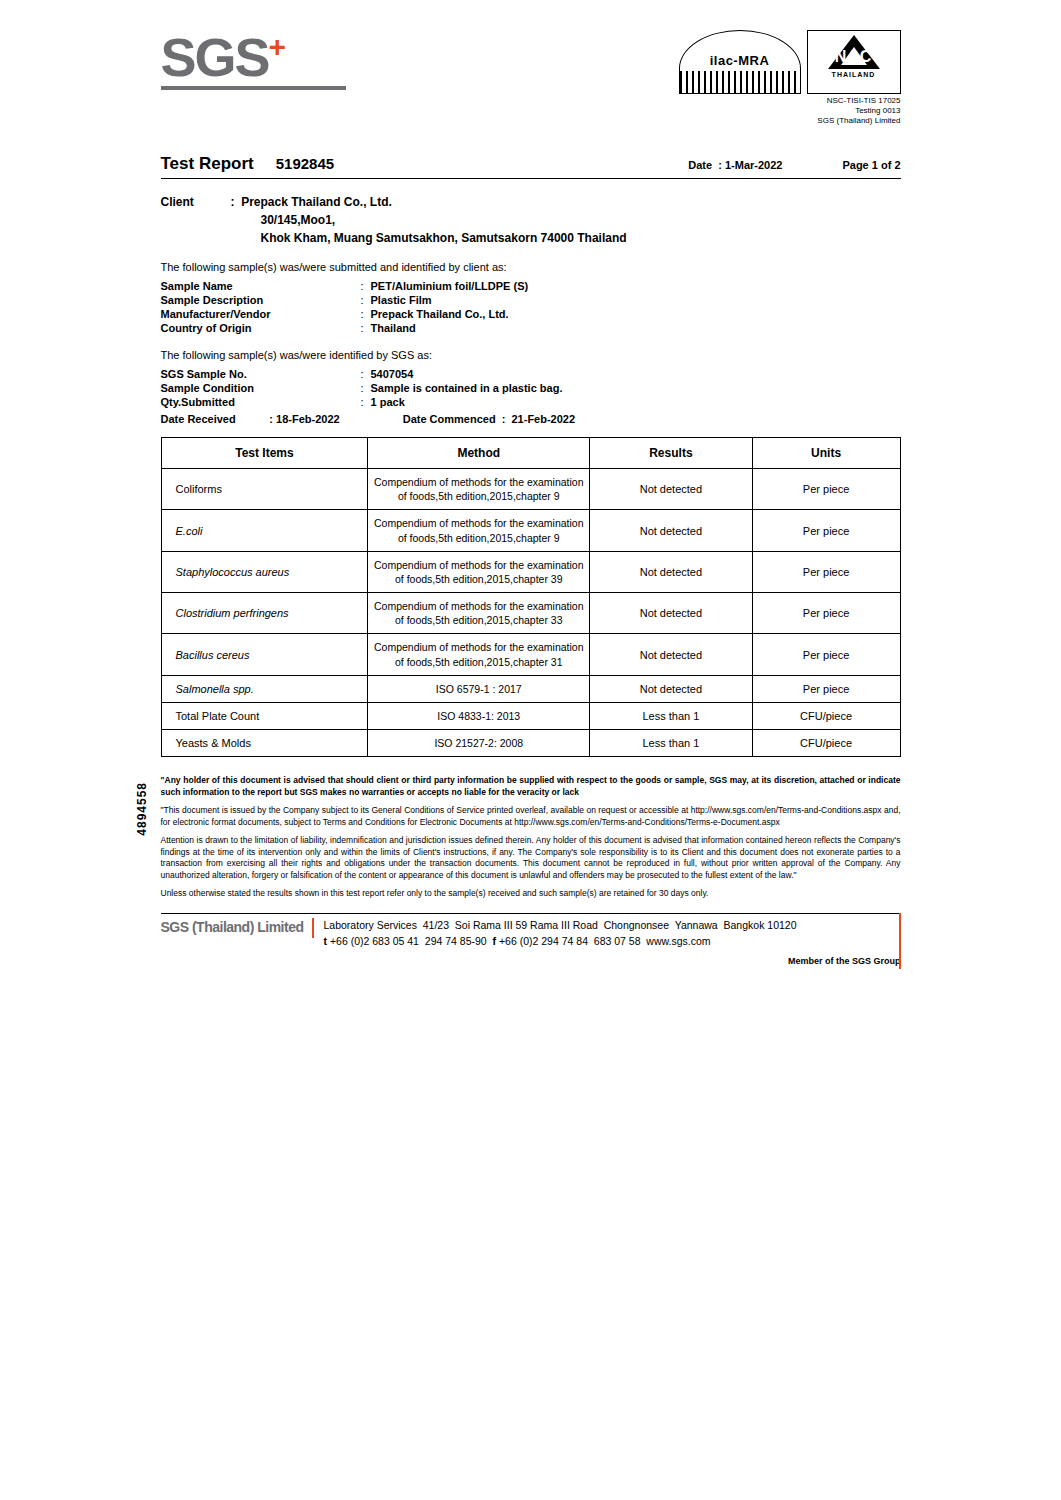SGS+
ilac-MRA
NAC
THAILAND
NSC-TISI-TIS 17025
Testing 0013
SGS (Thailand) Limited
Test Report 5192845 Date : 1-Mar-2022 Page 1 of 2
Client: Prepack Thailand Co., Ltd. 30/145,Moo1, Khok Kham, Muang Samutsakhon, Samutsakorn 74000 Thailand
The following sample(s) was/were submitted and identified by client as:
| Sample Name | : | PET/Aluminium foil/LLDPE (S) |
| Sample Description | : | Plastic Film |
| Manufacturer/Vendor | : | Prepack Thailand Co., Ltd. |
| Country of Origin | : | Thailand |
The following sample(s) was/were identified by SGS as:
| SGS Sample No. | : | 5407054 |
| Sample Condition | : | Sample is contained in a plastic bag. |
| Qty.Submitted | : | 1 pack |
Date Received : 18-Feb-2022 Date Commenced : 21-Feb-2022
| Test Items | Method | Results | Units |
| --- | --- | --- | --- |
| Coliforms | Compendium of methods for the examination of foods,5th edition,2015,chapter 9 | Not detected | Per piece |
| E.coli | Compendium of methods for the examination of foods,5th edition,2015,chapter 9 | Not detected | Per piece |
| Staphylococcus aureus | Compendium of methods for the examination of foods,5th edition,2015,chapter 39 | Not detected | Per piece |
| Clostridium perfringens | Compendium of methods for the examination of foods,5th edition,2015,chapter 33 | Not detected | Per piece |
| Bacillus cereus | Compendium of methods for the examination of foods,5th edition,2015,chapter 31 | Not detected | Per piece |
| Salmonella spp. | ISO 6579-1 : 2017 | Not detected | Per piece |
| Total Plate Count | ISO 4833-1: 2013 | Less than 1 | CFU/piece |
| Yeasts & Molds | ISO 21527-2: 2008 | Less than 1 | CFU/piece |
4894558
"Any holder of this document is advised that should client or third party information be supplied with respect to the goods or sample, SGS may, at its discretion, attached or indicate such information to the report but SGS makes no warranties or accepts no liable for the veracity or lack
"This document is issued by the Company subject to its General Conditions of Service printed overleaf, available on request or accessible at http://www.sgs.com/en/Terms-and-Conditions.aspx and, for electronic format documents, subject to Terms and Conditions for Electronic Documents at http://www.sgs.com/en/Terms-and-Conditions/Terms-e-Document.aspx
Attention is drawn to the limitation of liability, indemnification and jurisdiction issues defined therein. Any holder of this document is advised that information contained hereon reflects the Company's findings at the time of its intervention only and within the limits of Client's instructions, if any. The Company's sole responsibility is to its Client and this document does not exonerate parties to a transaction from exercising all their rights and obligations under the transaction documents. This document cannot be reproduced in full, without prior written approval of the Company. Any unauthorized alteration, forgery or falsification of the content or appearance of this document is unlawful and offenders may be prosecuted to the fullest extent of the law."
Unless otherwise stated the results shown in this test report refer only to the sample(s) received and such sample(s) are retained for 30 days only.
SGS (Thailand) Limited
Laboratory Services 41/23 Soi Rama III 59 Rama III Road Chongnonsee Yannawa Bangkok 10120
t +66 (0)2 683 05 41 294 74 85-90 f +66 (0)2 294 74 84 683 07 58 www.sgs.com
Member of the SGS Group